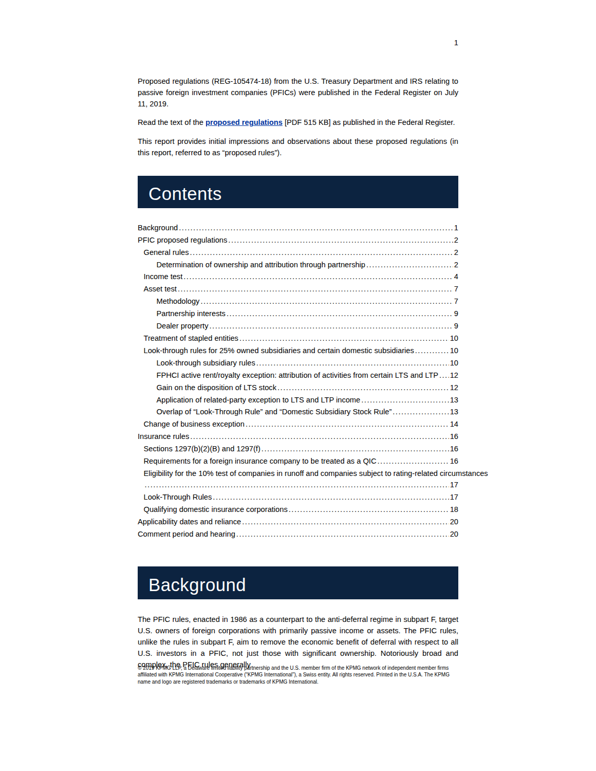1
Proposed regulations (REG-105474-18) from the U.S. Treasury Department and IRS relating to passive foreign investment companies (PFICs) were published in the Federal Register on July 11, 2019.
Read the text of the proposed regulations [PDF 515 KB] as published in the Federal Register.
This report provides initial impressions and observations about these proposed regulations (in this report, referred to as “proposed rules”).
Contents
Background .................................................................................................................................. 1
PFIC proposed regulations ................................................................................................................. 2
General rules .............................................................................................................................. 2
Determination of ownership and attribution through partnership ........................................................ 2
Income test ................................................................................................................................ 4
Asset test ................................................................................................................................... 7
Methodology ............................................................................................................................. 7
Partnership interests .............................................................................................................. 9
Dealer property ..................................................................................................................... 9
Treatment of stapled entities ......................................................................................................... 10
Look-through rules for 25% owned subsidiaries and certain domestic subsidiaries ............................... 10
Look-through subsidiary rules ................................................................................................... 10
FPHCI active rent/royalty exception: attribution of activities from certain LTS and LTP ................... 12
Gain on the disposition of LTS stock ......................................................................................... 12
Application of related-party exception to LTS and LTP income .......................................................... 13
Overlap of “Look-Through Rule” and “Domestic Subsidiary Stock Rule” ........................................ 13
Change of business exception ....................................................................................................... 14
Insurance rules .............................................................................................................................. 16
Sections 1297(b)(2)(B) and 1297(f) ............................................................................................. 16
Requirements for a foreign insurance company to be treated as a QIC .................................................. 16
Eligibility for the 10% test of companies in runoff and companies subject to rating-related circumstances
................................................................................................................................................. 17
Look-Through Rules ..................................................................................................................... 17
Qualifying domestic insurance corporations ......................................................................................... 18
Applicability dates and reliance ............................................................................................................. 20
Comment period and hearing .............................................................................................................. 20
Background
The PFIC rules, enacted in 1986 as a counterpart to the anti-deferral regime in subpart F, target U.S. owners of foreign corporations with primarily passive income or assets. The PFIC rules, unlike the rules in subpart F, aim to remove the economic benefit of deferral with respect to all U.S. investors in a PFIC, not just those with significant ownership. Notoriously broad and complex, the PFIC rules generally
© 2019 KPMG LLP, a Delaware limited liability partnership and the U.S. member firm of the KPMG network of independent member firms affiliated with KPMG International Cooperative (“KPMG International”), a Swiss entity. All rights reserved. Printed in the U.S.A. The KPMG name and logo are registered trademarks or trademarks of KPMG International.